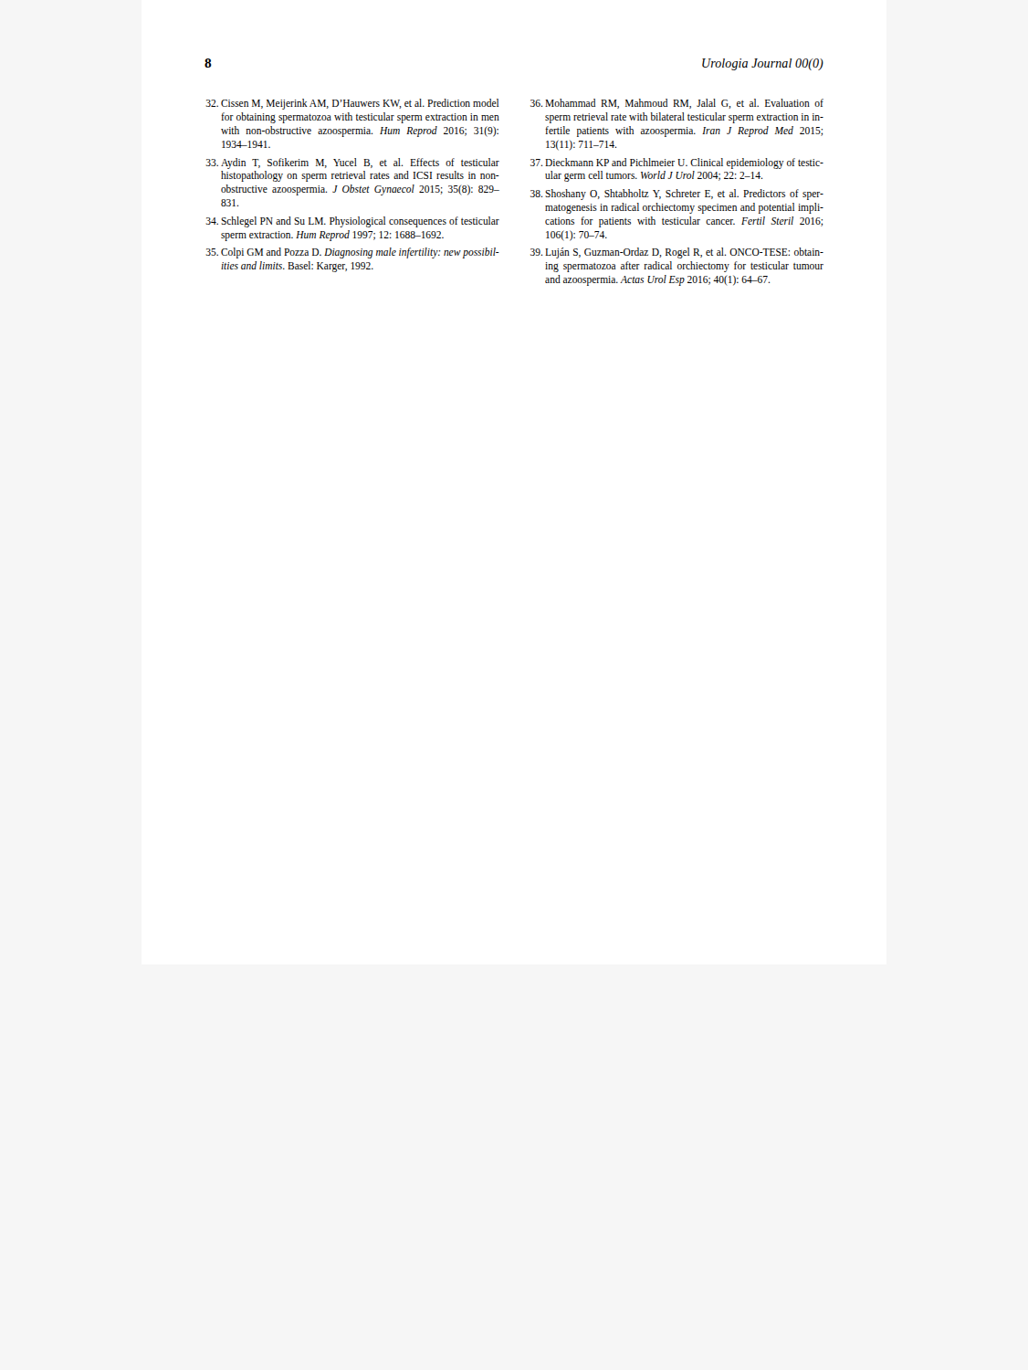8 Urologia Journal 00(0)
32. Cissen M, Meijerink AM, D’Hauwers KW, et al. Prediction model for obtaining spermatozoa with testicular sperm extraction in men with non-obstructive azoospermia. Hum Reprod 2016; 31(9): 1934–1941.
33. Aydin T, Sofikerim M, Yucel B, et al. Effects of testicular histopathology on sperm retrieval rates and ICSI results in non-obstructive azoospermia. J Obstet Gynaecol 2015; 35(8): 829–831.
34. Schlegel PN and Su LM. Physiological consequences of testicular sperm extraction. Hum Reprod 1997; 12: 1688–1692.
35. Colpi GM and Pozza D. Diagnosing male infertility: new possibilities and limits. Basel: Karger, 1992.
36. Mohammad RM, Mahmoud RM, Jalal G, et al. Evaluation of sperm retrieval rate with bilateral testicular sperm extraction in infertile patients with azoospermia. Iran J Reprod Med 2015; 13(11): 711–714.
37. Dieckmann KP and Pichlmeier U. Clinical epidemiology of testicular germ cell tumors. World J Urol 2004; 22: 2–14.
38. Shoshany O, Shtabholtz Y, Schreter E, et al. Predictors of spermatogenesis in radical orchiectomy specimen and potential implications for patients with testicular cancer. Fertil Steril 2016; 106(1): 70–74.
39. Luján S, Guzman-Ordaz D, Rogel R, et al. ONCO-TESE: obtaining spermatozoa after radical orchiectomy for testicular tumour and azoospermia. Actas Urol Esp 2016; 40(1): 64–67.